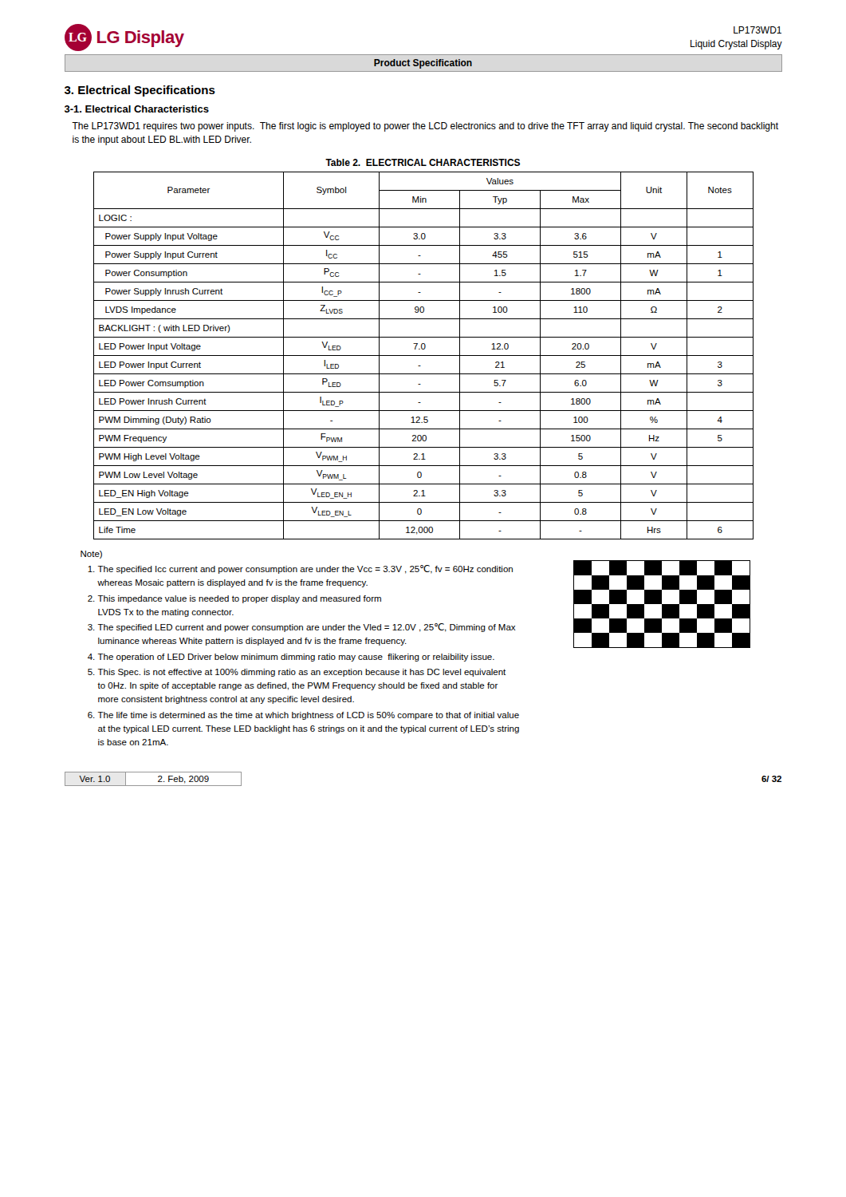LG
LG Display
LP173WD1
Liquid Crystal Display
Product Specification
3. Electrical Specifications
3-1. Electrical Characteristics
The LP173WD1 requires two power inputs. The first logic is employed to power the LCD electronics and to drive the TFT array and liquid crystal. The second backlight is the input about LED BL.with LED Driver.
Table 2. ELECTRICAL CHARACTERISTICS
| Parameter | Symbol | Values | Unit | Notes |
| --- | --- | --- | --- | --- |
| Min | Typ | Max |
| LOGIC : | | | | | | |
| Power Supply Input Voltage | V CC | 3.0 | 3.3 | 3.6 | V | |
| Power Supply Input Current | I CC | - | 455 | 515 | mA | 1 |
| Power Consumption | P CC | - | 1.5 | 1.7 | W | 1 |
| Power Supply Inrush Current | I CC_P | - | - | 1800 | mA | |
| LVDS Impedance | Z LVDS | 90 | 100 | 110 | Ω | 2 |
| BACKLIGHT : ( with LED Driver) | | | | | | |
| LED Power Input Voltage | V LED | 7.0 | 12.0 | 20.0 | V | |
| LED Power Input Current | I LED | - | 21 | 25 | mA | 3 |
| LED Power Comsumption | P LED | - | 5.7 | 6.0 | W | 3 |
| LED Power Inrush Current | I LED_P | - | - | 1800 | mA | |
| PWM Dimming (Duty) Ratio | - | 12.5 | - | 100 | % | 4 |
| PWM Frequency | F PWM | 200 | | 1500 | Hz | 5 |
| PWM High Level Voltage | V PWM_H | 2.1 | 3.3 | 5 | V | |
| PWM Low Level Voltage | V PWM_L | 0 | - | 0.8 | V | |
| LED_EN High Voltage | V LED_EN_H | 2.1 | 3.3 | 5 | V | |
| LED_EN Low Voltage | V LED_EN_L | 0 | - | 0.8 | V | |
| Life Time | | 12,000 | - | - | Hrs | 6 |
Note)
The specified Icc current and power consumption are under the Vcc = 3.3V , 25℃, fv = 60Hz condition whereas Mosaic pattern is displayed and fv is the frame frequency.
This impedance value is needed to proper display and measured form LVDS Tx to the mating connector.
The specified LED current and power consumption are under the Vled = 12.0V , 25℃, Dimming of Max luminance whereas White pattern is displayed and fv is the frame frequency.
The operation of LED Driver below minimum dimming ratio may cause flikering or relaibility issue.
This Spec. is not effective at 100% dimming ratio as an exception because it has DC level equivalent to 0Hz. In spite of acceptable range as defined, the PWM Frequency should be fixed and stable for more consistent brightness control at any specific level desired.
The life time is determined as the time at which brightness of LCD is 50% compare to that of initial value at the typical LED current. These LED backlight has 6 strings on it and the typical current of LED’s string is base on 21mA.
Ver. 1.0
2. Feb, 2009
6/ 32